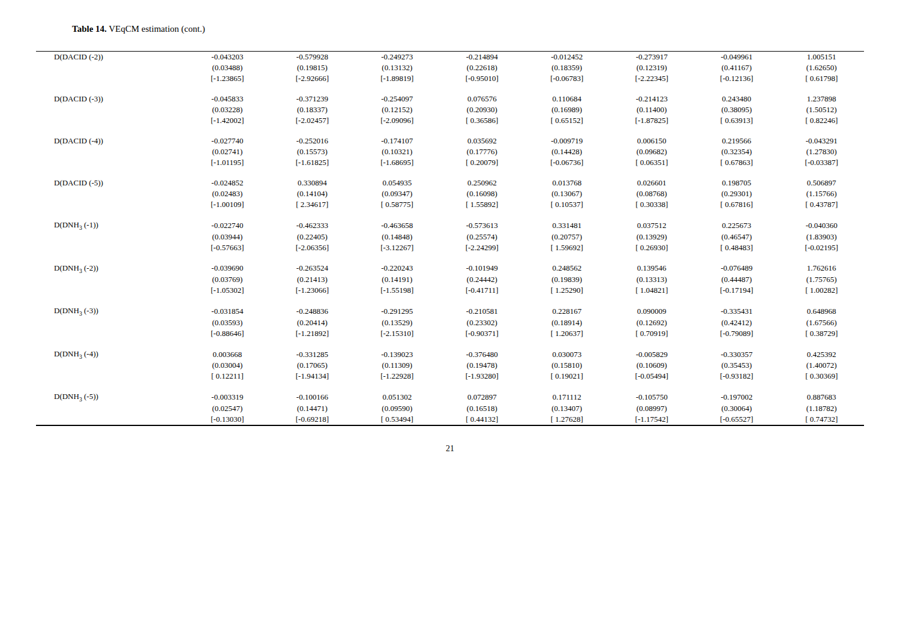Table 14. VEqCM estimation (cont.)
| D(DACID (-2)) | -0.043203 | -0.579928 | -0.249273 | -0.214894 | -0.012452 | -0.273917 | -0.049961 | 1.005151 |
| | (0.03488) | (0.19815) | (0.13132) | (0.22618) | (0.18359) | (0.12319) | (0.41167) | (1.62650) |
| | [-1.23865] | [-2.92666] | [-1.89819] | [-0.95010] | [-0.06783] | [-2.22345] | [-0.12136] | [ 0.61798] |
| D(DACID (-3)) | -0.045833 | -0.371239 | -0.254097 | 0.076576 | 0.110684 | -0.214123 | 0.243480 | 1.237898 |
| | (0.03228) | (0.18337) | (0.12152) | (0.20930) | (0.16989) | (0.11400) | (0.38095) | (1.50512) |
| | [-1.42002] | [-2.02457] | [-2.09096] | [ 0.36586] | [ 0.65152] | [-1.87825] | [ 0.63913] | [ 0.82246] |
| D(DACID (-4)) | -0.027740 | -0.252016 | -0.174107 | 0.035692 | -0.009719 | 0.006150 | 0.219566 | -0.043291 |
| | (0.02741) | (0.15573) | (0.10321) | (0.17776) | (0.14428) | (0.09682) | (0.32354) | (1.27830) |
| | [-1.01195] | [-1.61825] | [-1.68695] | [ 0.20079] | [-0.06736] | [ 0.06351] | [ 0.67863] | [-0.03387] |
| D(DACID (-5)) | -0.024852 | 0.330894 | 0.054935 | 0.250962 | 0.013768 | 0.026601 | 0.198705 | 0.506897 |
| | (0.02483) | (0.14104) | (0.09347) | (0.16098) | (0.13067) | (0.08768) | (0.29301) | (1.15766) |
| | [-1.00109] | [ 2.34617] | [ 0.58775] | [ 1.55892] | [ 0.10537] | [ 0.30338] | [ 0.67816] | [ 0.43787] |
| D(DNH 3 (-1)) | -0.022740 | -0.462333 | -0.463658 | -0.573613 | 0.331481 | 0.037512 | 0.225673 | -0.040360 |
| | (0.03944) | (0.22405) | (0.14848) | (0.25574) | (0.20757) | (0.13929) | (0.46547) | (1.83903) |
| | [-0.57663] | [-2.06356] | [-3.12267] | [-2.24299] | [ 1.59692] | [ 0.26930] | [ 0.48483] | [-0.02195] |
| D(DNH 3 (-2)) | -0.039690 | -0.263524 | -0.220243 | -0.101949 | 0.248562 | 0.139546 | -0.076489 | 1.762616 |
| | (0.03769) | (0.21413) | (0.14191) | (0.24442) | (0.19839) | (0.13313) | (0.44487) | (1.75765) |
| | [-1.05302] | [-1.23066] | [-1.55198] | [-0.41711] | [ 1.25290] | [ 1.04821] | [-0.17194] | [ 1.00282] |
| D(DNH 3 (-3)) | -0.031854 | -0.248836 | -0.291295 | -0.210581 | 0.228167 | 0.090009 | -0.335431 | 0.648968 |
| | (0.03593) | (0.20414) | (0.13529) | (0.23302) | (0.18914) | (0.12692) | (0.42412) | (1.67566) |
| | [-0.88646] | [-1.21892] | [-2.15310] | [-0.90371] | [ 1.20637] | [ 0.70919] | [-0.79089] | [ 0.38729] |
| D(DNH 3 (-4)) | 0.003668 | -0.331285 | -0.139023 | -0.376480 | 0.030073 | -0.005829 | -0.330357 | 0.425392 |
| | (0.03004) | (0.17065) | (0.11309) | (0.19478) | (0.15810) | (0.10609) | (0.35453) | (1.40072) |
| | [ 0.12211] | [-1.94134] | [-1.22928] | [-1.93280] | [ 0.19021] | [-0.05494] | [-0.93182] | [ 0.30369] |
| D(DNH 3 (-5)) | -0.003319 | -0.100166 | 0.051302 | 0.072897 | 0.171112 | -0.105750 | -0.197002 | 0.887683 |
| | (0.02547) | (0.14471) | (0.09590) | (0.16518) | (0.13407) | (0.08997) | (0.30064) | (1.18782) |
| | [-0.13030] | [-0.69218] | [ 0.53494] | [ 0.44132] | [ 1.27628] | [-1.17542] | [-0.65527] | [ 0.74732] |
21